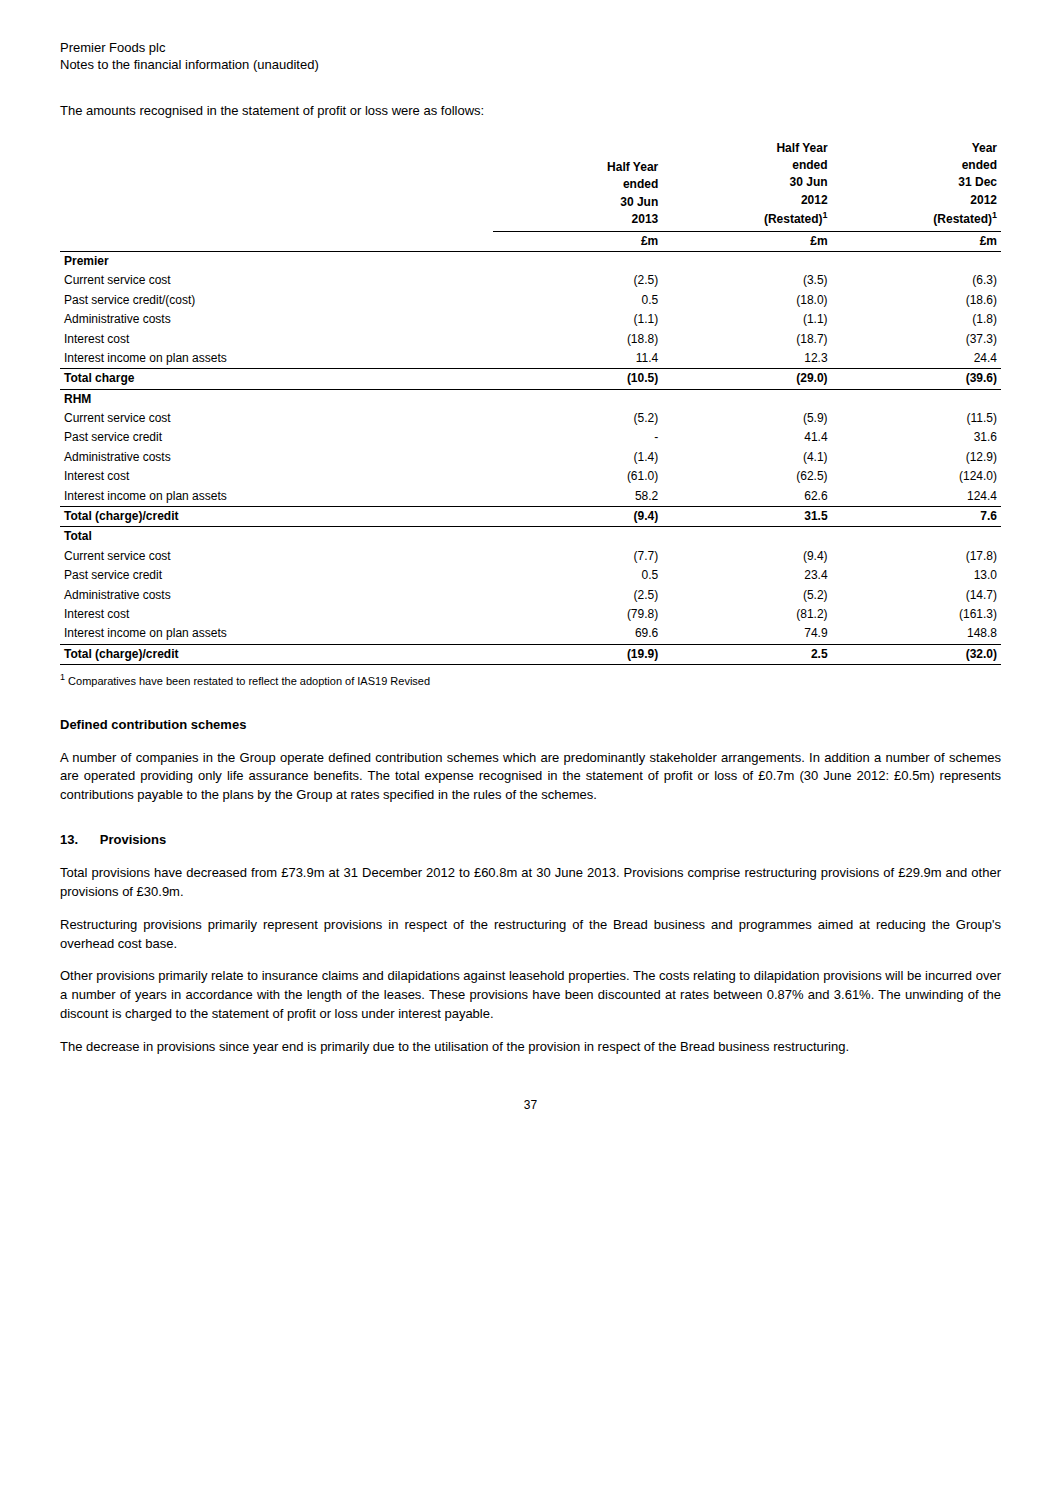Premier Foods plc
Notes to the financial information (unaudited)
The amounts recognised in the statement of profit or loss were as follows:
| | Half Year ended 30 Jun 2013 | Half Year ended 30 Jun 2012 (Restated) 1 | Year ended 31 Dec 2012 (Restated) 1 |
| --- | --- | --- | --- |
| | £m | £m | £m |
| Premier | | | |
| Current service cost | (2.5) | (3.5) | (6.3) |
| Past service credit/(cost) | 0.5 | (18.0) | (18.6) |
| Administrative costs | (1.1) | (1.1) | (1.8) |
| Interest cost | (18.8) | (18.7) | (37.3) |
| Interest income on plan assets | 11.4 | 12.3 | 24.4 |
| Total charge | (10.5) | (29.0) | (39.6) |
| RHM | | | |
| Current service cost | (5.2) | (5.9) | (11.5) |
| Past service credit | - | 41.4 | 31.6 |
| Administrative costs | (1.4) | (4.1) | (12.9) |
| Interest cost | (61.0) | (62.5) | (124.0) |
| Interest income on plan assets | 58.2 | 62.6 | 124.4 |
| Total (charge)/credit | (9.4) | 31.5 | 7.6 |
| Total | | | |
| Current service cost | (7.7) | (9.4) | (17.8) |
| Past service credit | 0.5 | 23.4 | 13.0 |
| Administrative costs | (2.5) | (5.2) | (14.7) |
| Interest cost | (79.8) | (81.2) | (161.3) |
| Interest income on plan assets | 69.6 | 74.9 | 148.8 |
| Total (charge)/credit | (19.9) | 2.5 | (32.0) |
1 Comparatives have been restated to reflect the adoption of IAS19 Revised
Defined contribution schemes
A number of companies in the Group operate defined contribution schemes which are predominantly stakeholder arrangements. In addition a number of schemes are operated providing only life assurance benefits. The total expense recognised in the statement of profit or loss of £0.7m (30 June 2012: £0.5m) represents contributions payable to the plans by the Group at rates specified in the rules of the schemes.
13. Provisions
Total provisions have decreased from £73.9m at 31 December 2012 to £60.8m at 30 June 2013. Provisions comprise restructuring provisions of £29.9m and other provisions of £30.9m.
Restructuring provisions primarily represent provisions in respect of the restructuring of the Bread business and programmes aimed at reducing the Group's overhead cost base.
Other provisions primarily relate to insurance claims and dilapidations against leasehold properties. The costs relating to dilapidation provisions will be incurred over a number of years in accordance with the length of the leases. These provisions have been discounted at rates between 0.87% and 3.61%. The unwinding of the discount is charged to the statement of profit or loss under interest payable.
The decrease in provisions since year end is primarily due to the utilisation of the provision in respect of the Bread business restructuring.
37